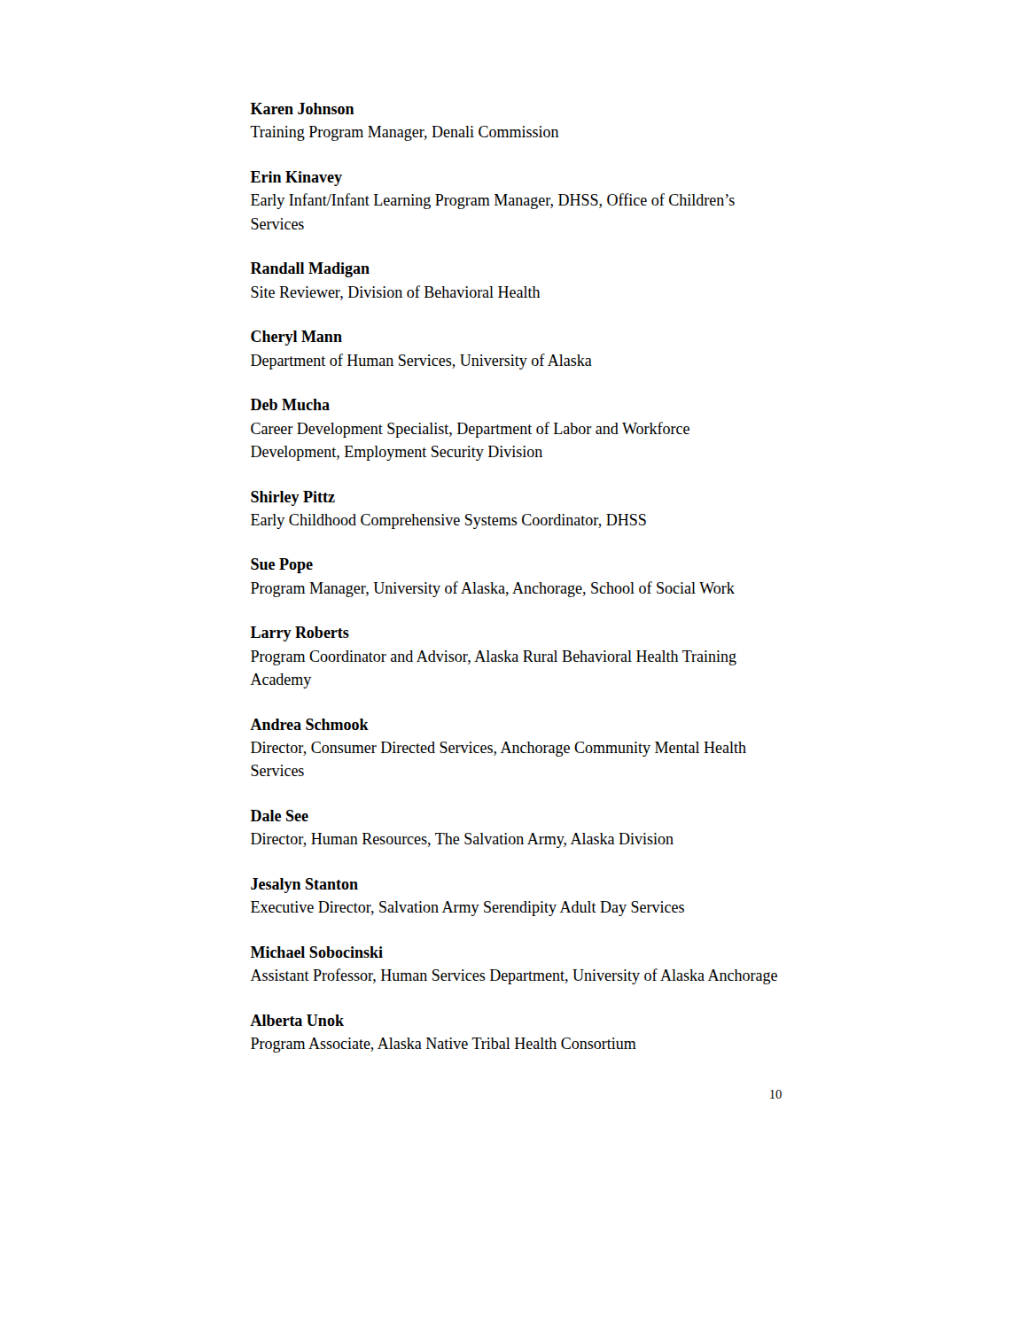Karen Johnson Training Program Manager, Denali Commission
Erin Kinavey Early Infant/Infant Learning Program Manager, DHSS, Office of Children’s Services
Randall Madigan Site Reviewer, Division of Behavioral Health
Cheryl Mann Department of Human Services, University of Alaska
Deb Mucha Career Development Specialist, Department of Labor and Workforce Development, Employment Security Division
Shirley Pittz Early Childhood Comprehensive Systems Coordinator, DHSS
Sue Pope Program Manager, University of Alaska, Anchorage, School of Social Work
Larry Roberts Program Coordinator and Advisor, Alaska Rural Behavioral Health Training Academy
Andrea Schmook Director, Consumer Directed Services, Anchorage Community Mental Health Services
Dale See Director, Human Resources, The Salvation Army, Alaska Division
Jesalyn Stanton Executive Director, Salvation Army Serendipity Adult Day Services
Michael Sobocinski Assistant Professor, Human Services Department, University of Alaska Anchorage
Alberta Unok Program Associate, Alaska Native Tribal Health Consortium
10